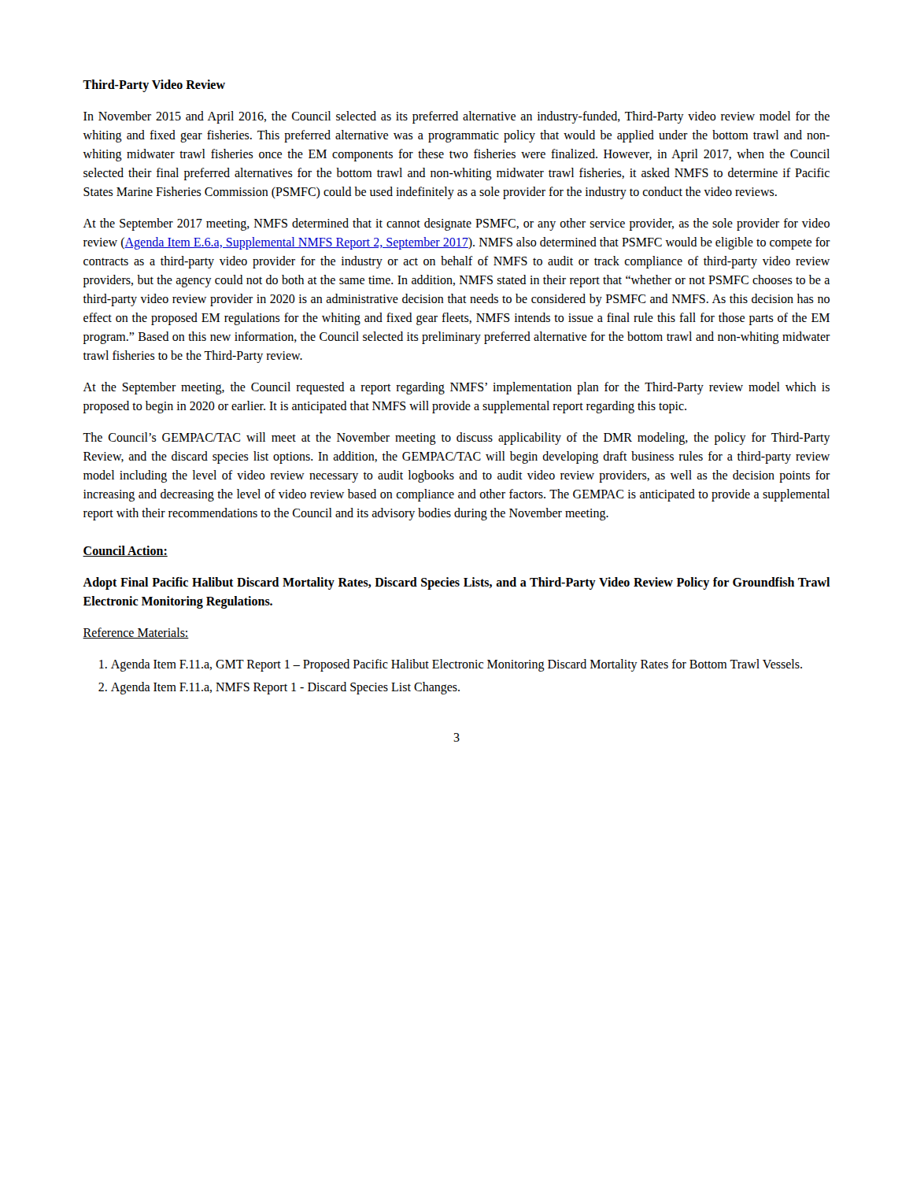Third-Party Video Review
In November 2015 and April 2016, the Council selected as its preferred alternative an industry-funded, Third-Party video review model for the whiting and fixed gear fisheries. This preferred alternative was a programmatic policy that would be applied under the bottom trawl and non-whiting midwater trawl fisheries once the EM components for these two fisheries were finalized. However, in April 2017, when the Council selected their final preferred alternatives for the bottom trawl and non-whiting midwater trawl fisheries, it asked NMFS to determine if Pacific States Marine Fisheries Commission (PSMFC) could be used indefinitely as a sole provider for the industry to conduct the video reviews.
At the September 2017 meeting, NMFS determined that it cannot designate PSMFC, or any other service provider, as the sole provider for video review (Agenda Item E.6.a, Supplemental NMFS Report 2, September 2017). NMFS also determined that PSMFC would be eligible to compete for contracts as a third-party video provider for the industry or act on behalf of NMFS to audit or track compliance of third-party video review providers, but the agency could not do both at the same time. In addition, NMFS stated in their report that “whether or not PSMFC chooses to be a third-party video review provider in 2020 is an administrative decision that needs to be considered by PSMFC and NMFS. As this decision has no effect on the proposed EM regulations for the whiting and fixed gear fleets, NMFS intends to issue a final rule this fall for those parts of the EM program.” Based on this new information, the Council selected its preliminary preferred alternative for the bottom trawl and non-whiting midwater trawl fisheries to be the Third-Party review.
At the September meeting, the Council requested a report regarding NMFS’ implementation plan for the Third-Party review model which is proposed to begin in 2020 or earlier. It is anticipated that NMFS will provide a supplemental report regarding this topic.
The Council’s GEMPAC/TAC will meet at the November meeting to discuss applicability of the DMR modeling, the policy for Third-Party Review, and the discard species list options. In addition, the GEMPAC/TAC will begin developing draft business rules for a third-party review model including the level of video review necessary to audit logbooks and to audit video review providers, as well as the decision points for increasing and decreasing the level of video review based on compliance and other factors. The GEMPAC is anticipated to provide a supplemental report with their recommendations to the Council and its advisory bodies during the November meeting.
Council Action:
Adopt Final Pacific Halibut Discard Mortality Rates, Discard Species Lists, and a Third-Party Video Review Policy for Groundfish Trawl Electronic Monitoring Regulations.
Reference Materials:
Agenda Item F.11.a, GMT Report 1 – Proposed Pacific Halibut Electronic Monitoring Discard Mortality Rates for Bottom Trawl Vessels.
Agenda Item F.11.a, NMFS Report 1 - Discard Species List Changes.
3